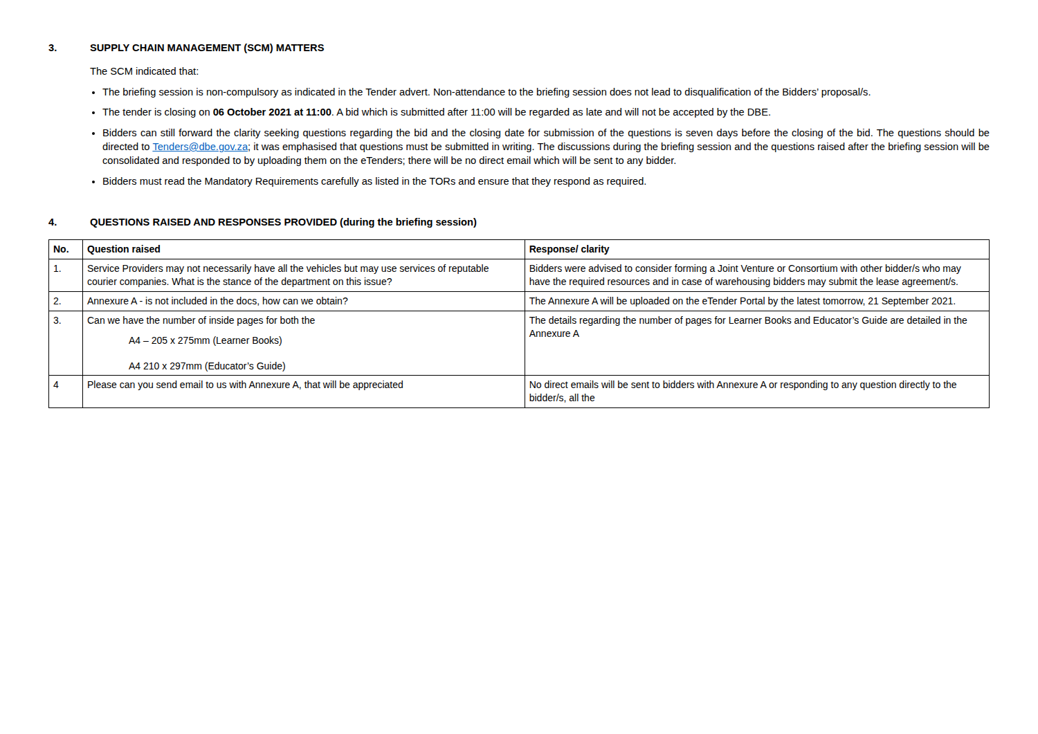3. SUPPLY CHAIN MANAGEMENT (SCM) MATTERS
The SCM indicated that:
The briefing session is non-compulsory as indicated in the Tender advert. Non-attendance to the briefing session does not lead to disqualification of the Bidders’ proposal/s.
The tender is closing on 06 October 2021 at 11:00. A bid which is submitted after 11:00 will be regarded as late and will not be accepted by the DBE.
Bidders can still forward the clarity seeking questions regarding the bid and the closing date for submission of the questions is seven days before the closing of the bid. The questions should be directed to Tenders@dbe.gov.za; it was emphasised that questions must be submitted in writing. The discussions during the briefing session and the questions raised after the briefing session will be consolidated and responded to by uploading them on the eTenders; there will be no direct email which will be sent to any bidder.
Bidders must read the Mandatory Requirements carefully as listed in the TORs and ensure that they respond as required.
4. QUESTIONS RAISED AND RESPONSES PROVIDED (during the briefing session)
| No. | Question raised | Response/ clarity |
| --- | --- | --- |
| 1. | Service Providers may not necessarily have all the vehicles but may use services of reputable courier companies. What is the stance of the department on this issue? | Bidders were advised to consider forming a Joint Venture or Consortium with other bidder/s who may have the required resources and in case of warehousing bidders may submit the lease agreement/s. |
| 2. | Annexure A - is not included in the docs, how can we obtain? | The Annexure A will be uploaded on the eTender Portal by the latest tomorrow, 21 September 2021. |
| 3. | Can we have the number of inside pages for both the A4 – 205 x 275mm (Learner Books) A4 210 x 297mm (Educator’s Guide) | The details regarding the number of pages for Learner Books and Educator’s Guide are detailed in the Annexure A |
| 4 | Please can you send email to us with Annexure A, that will be appreciated | No direct emails will be sent to bidders with Annexure A or responding to any question directly to the bidder/s, all the |